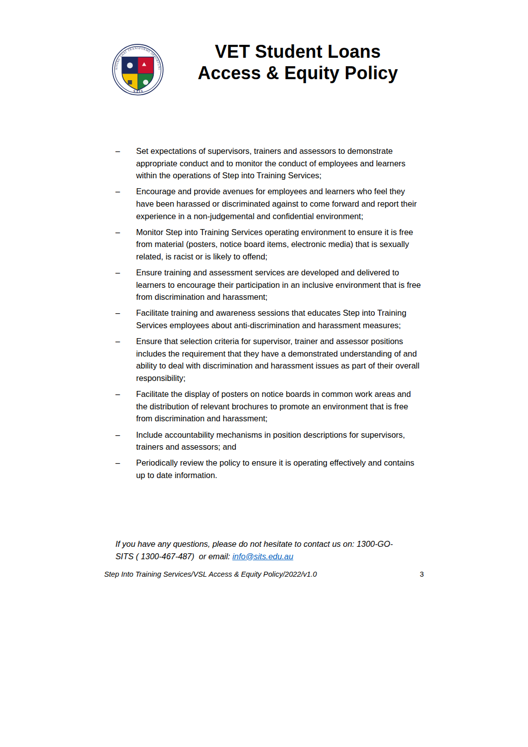TRAINING THAT TRANSFORMS OPPORTUNITY SITS
VET Student Loans
Access & Equity Policy
Set expectations of supervisors, trainers and assessors to demonstrate appropriate conduct and to monitor the conduct of employees and learners within the operations of Step into Training Services;
Encourage and provide avenues for employees and learners who feel they have been harassed or discriminated against to come forward and report their experience in a non-judgemental and confidential environment;
Monitor Step into Training Services operating environment to ensure it is free from material (posters, notice board items, electronic media) that is sexually related, is racist or is likely to offend;
Ensure training and assessment services are developed and delivered to learners to encourage their participation in an inclusive environment that is free from discrimination and harassment;
Facilitate training and awareness sessions that educates Step into Training Services employees about anti-discrimination and harassment measures;
Ensure that selection criteria for supervisor, trainer and assessor positions includes the requirement that they have a demonstrated understanding of and ability to deal with discrimination and harassment issues as part of their overall responsibility;
Facilitate the display of posters on notice boards in common work areas and the distribution of relevant brochures to promote an environment that is free from discrimination and harassment;
Include accountability mechanisms in position descriptions for supervisors, trainers and assessors; and
Periodically review the policy to ensure it is operating effectively and contains up to date information.
If you have any questions, please do not hesitate to contact us on: 1300-GO-SITS ( 1300-467-487) or email: info@sits.edu.au
Step Into Training Services/VSL Access & Equity Policy/2022/v1.0
3